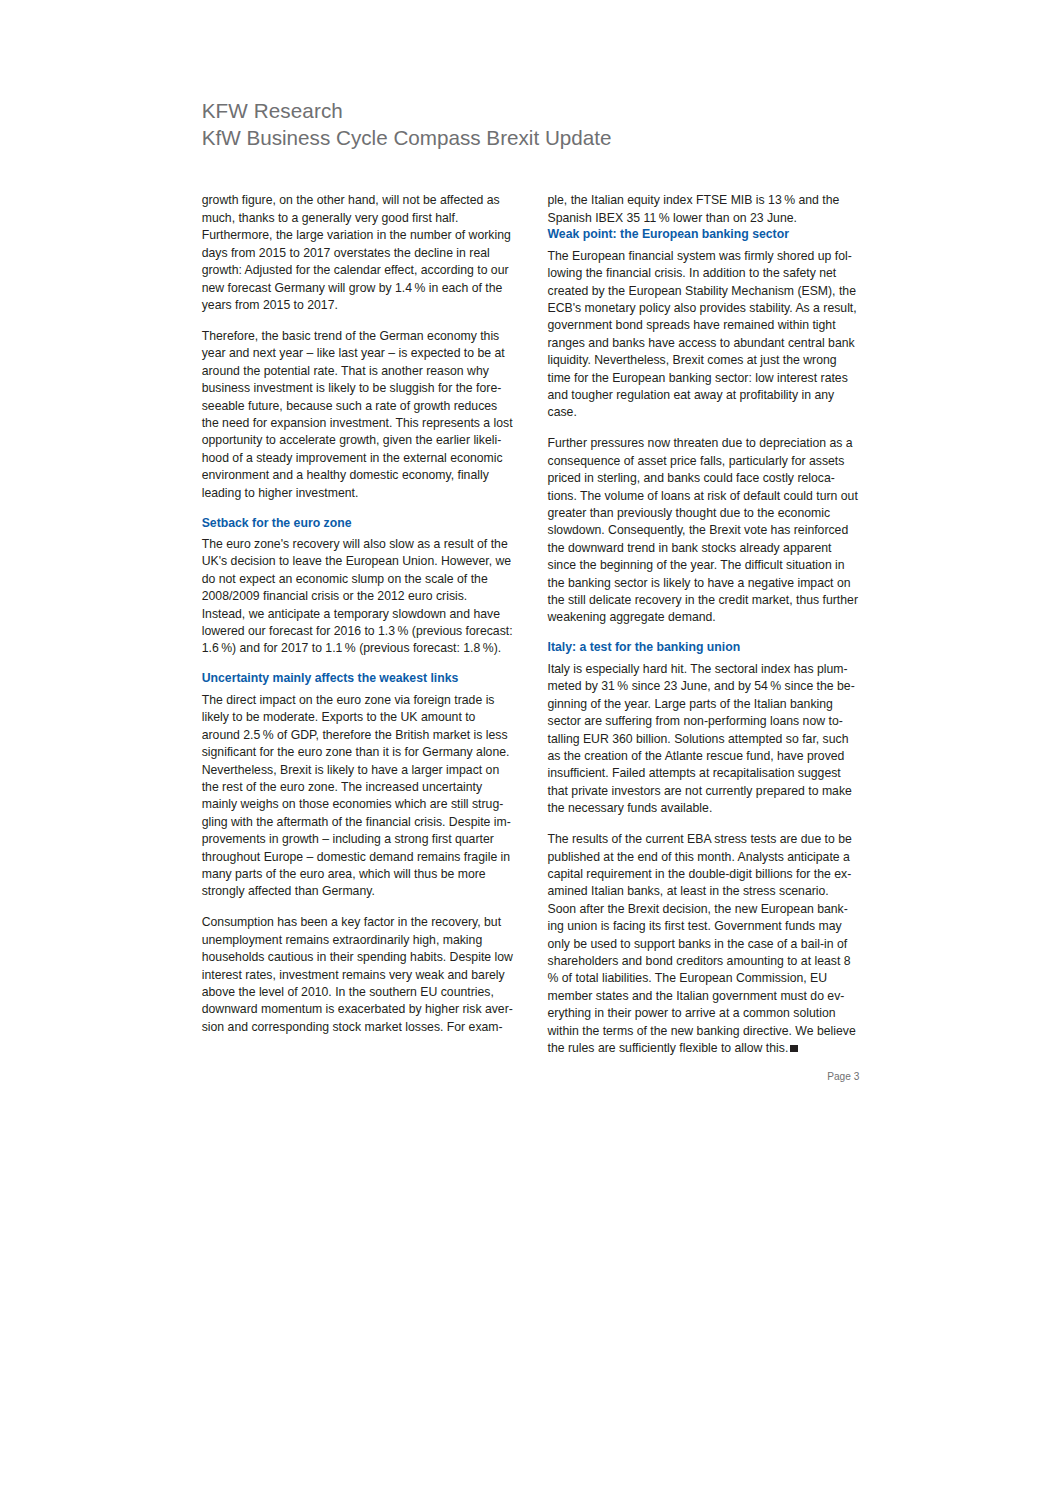KFW Research
KfW Business Cycle Compass Brexit Update
growth figure, on the other hand, will not be affected as much, thanks to a generally very good first half. Furthermore, the large variation in the number of working days from 2015 to 2017 overstates the decline in real growth: Adjusted for the calendar effect, according to our new forecast Germany will grow by 1.4 % in each of the years from 2015 to 2017.
Therefore, the basic trend of the German economy this year and next year – like last year – is expected to be at around the potential rate. That is another reason why business investment is likely to be sluggish for the foreseeable future, because such a rate of growth reduces the need for expansion investment. This represents a lost opportunity to accelerate growth, given the earlier likelihood of a steady improvement in the external economic environment and a healthy domestic economy, finally leading to higher investment.
Setback for the euro zone
The euro zone's recovery will also slow as a result of the UK's decision to leave the European Union. However, we do not expect an economic slump on the scale of the 2008/2009 financial crisis or the 2012 euro crisis. Instead, we anticipate a temporary slowdown and have lowered our forecast for 2016 to 1.3 % (previous forecast: 1.6 %) and for 2017 to 1.1 % (previous forecast: 1.8 %).
Uncertainty mainly affects the weakest links
The direct impact on the euro zone via foreign trade is likely to be moderate. Exports to the UK amount to around 2.5 % of GDP, therefore the British market is less significant for the euro zone than it is for Germany alone. Nevertheless, Brexit is likely to have a larger impact on the rest of the euro zone. The increased uncertainty mainly weighs on those economies which are still struggling with the aftermath of the financial crisis. Despite improvements in growth – including a strong first quarter throughout Europe – domestic demand remains fragile in many parts of the euro area, which will thus be more strongly affected than Germany.
Consumption has been a key factor in the recovery, but unemployment remains extraordinarily high, making households cautious in their spending habits. Despite low interest rates, investment remains very weak and barely above the level of 2010. In the southern EU countries, downward momentum is exacerbated by higher risk aversion and corresponding stock market losses. For example, the Italian equity index FTSE MIB is 13 % and the Spanish IBEX 35 11 % lower than on 23 June.
Weak point: the European banking sector
The European financial system was firmly shored up following the financial crisis. In addition to the safety net created by the European Stability Mechanism (ESM), the ECB's monetary policy also provides stability. As a result, government bond spreads have remained within tight ranges and banks have access to abundant central bank liquidity. Nevertheless, Brexit comes at just the wrong time for the European banking sector: low interest rates and tougher regulation eat away at profitability in any case.
Further pressures now threaten due to depreciation as a consequence of asset price falls, particularly for assets priced in sterling, and banks could face costly relocations. The volume of loans at risk of default could turn out greater than previously thought due to the economic slowdown. Consequently, the Brexit vote has reinforced the downward trend in bank stocks already apparent since the beginning of the year. The difficult situation in the banking sector is likely to have a negative impact on the still delicate recovery in the credit market, thus further weakening aggregate demand.
Italy: a test for the banking union
Italy is especially hard hit. The sectoral index has plummeted by 31 % since 23 June, and by 54 % since the beginning of the year. Large parts of the Italian banking sector are suffering from non-performing loans now totalling EUR 360 billion. Solutions attempted so far, such as the creation of the Atlante rescue fund, have proved insufficient. Failed attempts at recapitalisation suggest that private investors are not currently prepared to make the necessary funds available.
The results of the current EBA stress tests are due to be published at the end of this month. Analysts anticipate a capital requirement in the double-digit billions for the examined Italian banks, at least in the stress scenario. Soon after the Brexit decision, the new European banking union is facing its first test. Government funds may only be used to support banks in the case of a bail-in of shareholders and bond creditors amounting to at least 8 % of total liabilities. The European Commission, EU member states and the Italian government must do everything in their power to arrive at a common solution within the terms of the new banking directive. We believe the rules are sufficiently flexible to allow this.
Page 3